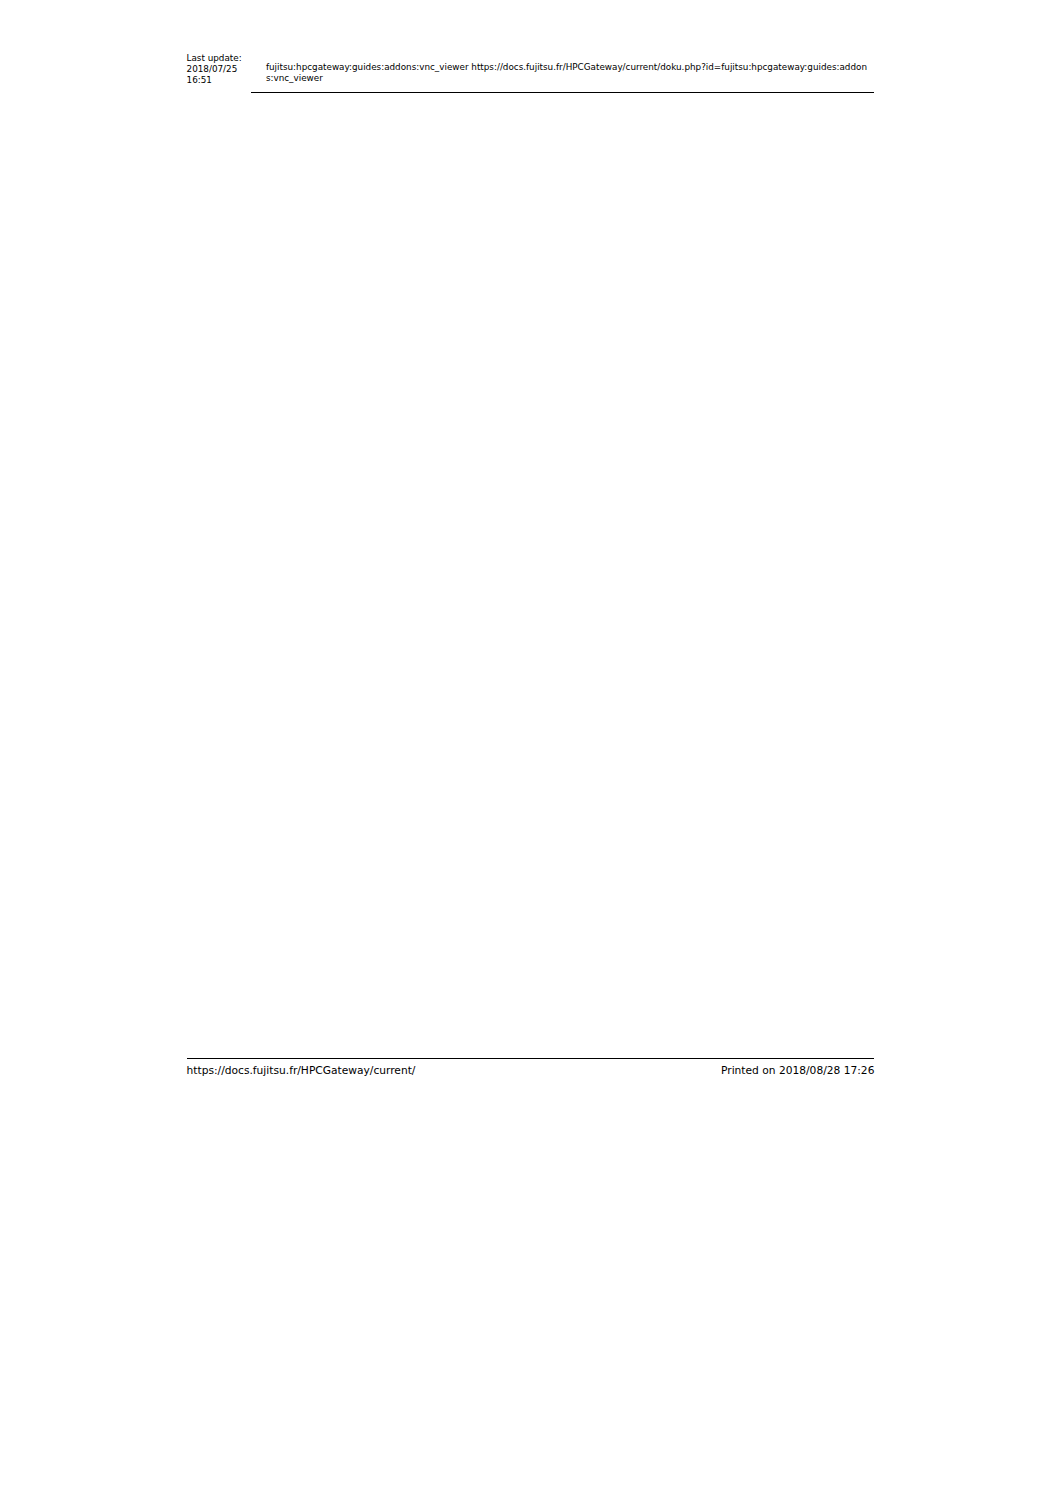Last update: 2018/07/25 16:51
fujitsu:hpcgateway:guides:addons:vnc_viewer https://docs.fujitsu.fr/HPCGateway/current/doku.php?id=fujitsu:hpcgateway:guides:addons:vnc_viewer
https://docs.fujitsu.fr/HPCGateway/current/
Printed on 2018/08/28 17:26